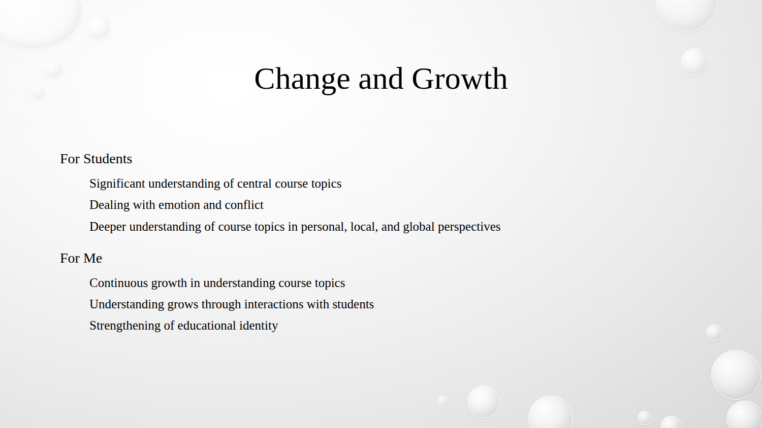Change and Growth
For Students
Significant understanding of central course topics
Dealing with emotion and conflict
Deeper understanding of course topics in personal, local, and global perspectives
For Me
Continuous growth in understanding course topics
Understanding grows through interactions with students
Strengthening of educational identity